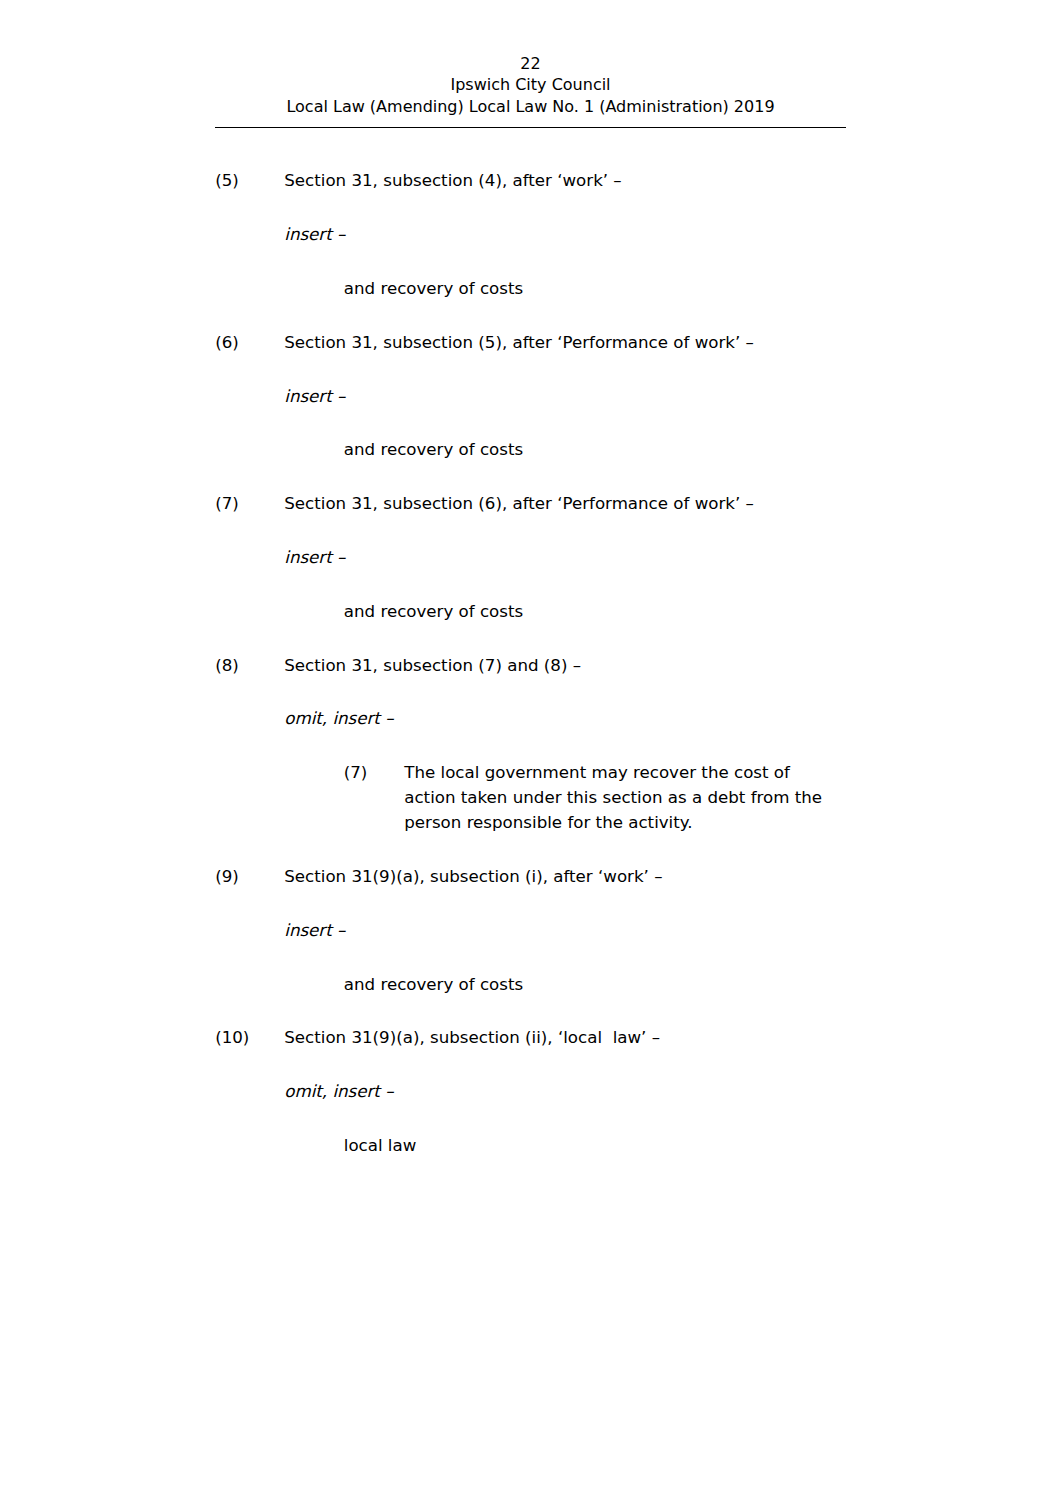22
Ipswich City Council
Local Law (Amending) Local Law No. 1 (Administration) 2019
(5)
Section 31, subsection (4), after ‘work’ –
insert –
and recovery of costs
(6)
Section 31, subsection (5), after ‘Performance of work’ –
insert –
and recovery of costs
(7)
Section 31, subsection (6), after ‘Performance of work’ –
insert –
and recovery of costs
(8)
Section 31, subsection (7) and (8) –
omit, insert –
(7) The local government may recover the cost of action taken under this section as a debt from the person responsible for the activity.
(9)
Section 31(9)(a), subsection (i), after ‘work’ –
insert –
and recovery of costs
(10)
Section 31(9)(a), subsection (ii), ‘local law’ –
omit, insert –
local law